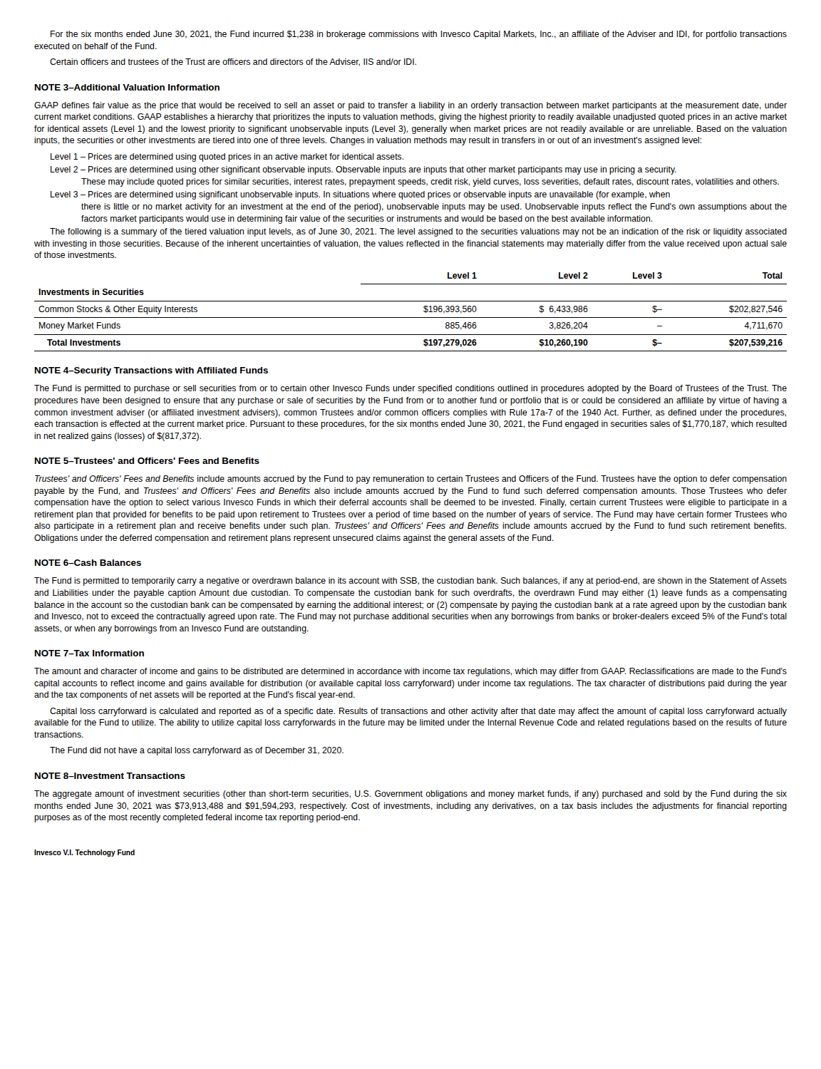For the six months ended June 30, 2021, the Fund incurred $1,238 in brokerage commissions with Invesco Capital Markets, Inc., an affiliate of the Adviser and IDI, for portfolio transactions executed on behalf of the Fund.
Certain officers and trustees of the Trust are officers and directors of the Adviser, IIS and/or IDI.
NOTE 3–Additional Valuation Information
GAAP defines fair value as the price that would be received to sell an asset or paid to transfer a liability in an orderly transaction between market participants at the measurement date, under current market conditions. GAAP establishes a hierarchy that prioritizes the inputs to valuation methods, giving the highest priority to readily available unadjusted quoted prices in an active market for identical assets (Level 1) and the lowest priority to significant unobservable inputs (Level 3), generally when market prices are not readily available or are unreliable. Based on the valuation inputs, the securities or other investments are tiered into one of three levels. Changes in valuation methods may result in transfers in or out of an investment's assigned level:
Level 1 – Prices are determined using quoted prices in an active market for identical assets.
Level 2 – Prices are determined using other significant observable inputs. Observable inputs are inputs that other market participants may use in pricing a security.These may include quoted prices for similar securities, interest rates, prepayment speeds, credit risk, yield curves, loss severities, default rates, discount rates, volatilities and others.
Level 3 – Prices are determined using significant unobservable inputs. In situations where quoted prices or observable inputs are unavailable (for example, whenthere is little or no market activity for an investment at the end of the period), unobservable inputs may be used. Unobservable inputs reflect the Fund's own assumptions about the factors market participants would use in determining fair value of the securities or instruments and would be based on the best available information.
The following is a summary of the tiered valuation input levels, as of June 30, 2021. The level assigned to the securities valuations may not be an indication of the risk or liquidity associated with investing in those securities. Because of the inherent uncertainties of valuation, the values reflected in the financial statements may materially differ from the value received upon actual sale of those investments.
| | Level 1 | Level 2 | Level 3 | Total |
| --- | --- | --- | --- | --- |
| Investments in Securities |
| Common Stocks & Other Equity Interests | $196,393,560 | $ 6,433,986 | $– | $202,827,546 |
| Money Market Funds | 885,466 | 3,826,204 | – | 4,711,670 |
| Total Investments | $197,279,026 | $10,260,190 | $– | $207,539,216 |
NOTE 4–Security Transactions with Affiliated Funds
The Fund is permitted to purchase or sell securities from or to certain other Invesco Funds under specified conditions outlined in procedures adopted by the Board of Trustees of the Trust. The procedures have been designed to ensure that any purchase or sale of securities by the Fund from or to another fund or portfolio that is or could be considered an affiliate by virtue of having a common investment adviser (or affiliated investment advisers), common Trustees and/or common officers complies with Rule 17a-7 of the 1940 Act. Further, as defined under the procedures, each transaction is effected at the current market price. Pursuant to these procedures, for the six months ended June 30, 2021, the Fund engaged in securities sales of $1,770,187, which resulted in net realized gains (losses) of $(817,372).
NOTE 5–Trustees' and Officers' Fees and Benefits
Trustees' and Officers' Fees and Benefits include amounts accrued by the Fund to pay remuneration to certain Trustees and Officers of the Fund. Trustees have the option to defer compensation payable by the Fund, and Trustees' and Officers' Fees and Benefits also include amounts accrued by the Fund to fund such deferred compensation amounts. Those Trustees who defer compensation have the option to select various Invesco Funds in which their deferral accounts shall be deemed to be invested. Finally, certain current Trustees were eligible to participate in a retirement plan that provided for benefits to be paid upon retirement to Trustees over a period of time based on the number of years of service. The Fund may have certain former Trustees who also participate in a retirement plan and receive benefits under such plan. Trustees' and Officers' Fees and Benefits include amounts accrued by the Fund to fund such retirement benefits. Obligations under the deferred compensation and retirement plans represent unsecured claims against the general assets of the Fund.
NOTE 6–Cash Balances
The Fund is permitted to temporarily carry a negative or overdrawn balance in its account with SSB, the custodian bank. Such balances, if any at period-end, are shown in the Statement of Assets and Liabilities under the payable caption Amount due custodian. To compensate the custodian bank for such overdrafts, the overdrawn Fund may either (1) leave funds as a compensating balance in the account so the custodian bank can be compensated by earning the additional interest; or (2) compensate by paying the custodian bank at a rate agreed upon by the custodian bank and Invesco, not to exceed the contractually agreed upon rate. The Fund may not purchase additional securities when any borrowings from banks or broker-dealers exceed 5% of the Fund's total assets, or when any borrowings from an Invesco Fund are outstanding.
NOTE 7–Tax Information
The amount and character of income and gains to be distributed are determined in accordance with income tax regulations, which may differ from GAAP. Reclassifications are made to the Fund's capital accounts to reflect income and gains available for distribution (or available capital loss carryforward) under income tax regulations. The tax character of distributions paid during the year and the tax components of net assets will be reported at the Fund's fiscal year-end.
Capital loss carryforward is calculated and reported as of a specific date. Results of transactions and other activity after that date may affect the amount of capital loss carryforward actually available for the Fund to utilize. The ability to utilize capital loss carryforwards in the future may be limited under the Internal Revenue Code and related regulations based on the results of future transactions.
The Fund did not have a capital loss carryforward as of December 31, 2020.
NOTE 8–Investment Transactions
The aggregate amount of investment securities (other than short-term securities, U.S. Government obligations and money market funds, if any) purchased and sold by the Fund during the six months ended June 30, 2021 was $73,913,488 and $91,594,293, respectively. Cost of investments, including any derivatives, on a tax basis includes the adjustments for financial reporting purposes as of the most recently completed federal income tax reporting period-end.
Invesco V.I. Technology Fund